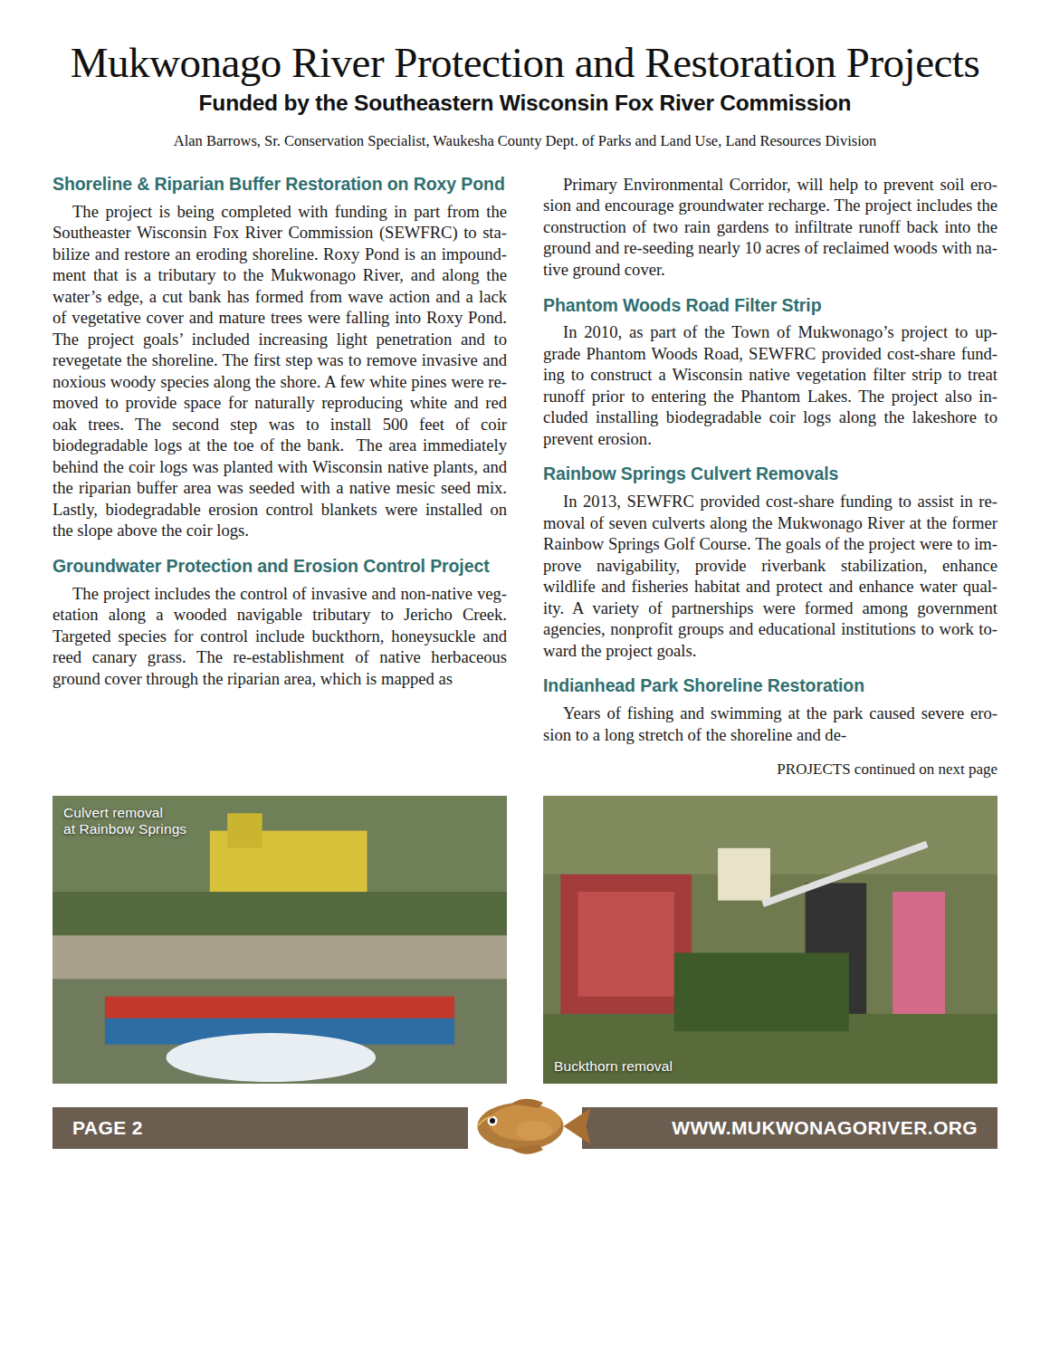Mukwonago River Protection and Restoration Projects
Funded by the Southeastern Wisconsin Fox River Commission
Alan Barrows, Sr. Conservation Specialist, Waukesha County Dept. of Parks and Land Use, Land Resources Division
Shoreline & Riparian Buffer Restoration on Roxy Pond
The project is being completed with funding in part from the Southeaster Wisconsin Fox River Commission (SEWFRC) to stabilize and restore an eroding shoreline. Roxy Pond is an impoundment that is a tributary to the Mukwonago River, and along the water’s edge, a cut bank has formed from wave action and a lack of vegetative cover and mature trees were falling into Roxy Pond. The project goals’ included increasing light penetration and to revegetate the shoreline. The first step was to remove invasive and noxious woody species along the shore. A few white pines were removed to provide space for naturally reproducing white and red oak trees. The second step was to install 500 feet of coir biodegradable logs at the toe of the bank. The area immediately behind the coir logs was planted with Wisconsin native plants, and the riparian buffer area was seeded with a native mesic seed mix. Lastly, biodegradable erosion control blankets were installed on the slope above the coir logs.
Groundwater Protection and Erosion Control Project
The project includes the control of invasive and non-native vegetation along a wooded navigable tributary to Jericho Creek. Targeted species for control include buckthorn, honeysuckle and reed canary grass. The re-establishment of native herbaceous ground cover through the riparian area, which is mapped as
Primary Environmental Corridor, will help to prevent soil erosion and encourage groundwater recharge. The project includes the construction of two rain gardens to infiltrate runoff back into the ground and re-seeding nearly 10 acres of reclaimed woods with native ground cover.
Phantom Woods Road Filter Strip
In 2010, as part of the Town of Mukwonago’s project to upgrade Phantom Woods Road, SEWFRC provided cost-share funding to construct a Wisconsin native vegetation filter strip to treat runoff prior to entering the Phantom Lakes. The project also included installing biodegradable coir logs along the lakeshore to prevent erosion.
Rainbow Springs Culvert Removals
In 2013, SEWFRC provided cost-share funding to assist in removal of seven culverts along the Mukwonago River at the former Rainbow Springs Golf Course. The goals of the project were to improve navigability, provide riverbank stabilization, enhance wildlife and fisheries habitat and protect and enhance water quality. A variety of partnerships were formed among government agencies, nonprofit groups and educational institutions to work toward the project goals.
Indianhead Park Shoreline Restoration
Years of fishing and swimming at the park caused severe erosion to a long stretch of the shoreline and de-
PROJECTS continued on next page
Culvert removal
at Rainbow Springs
Buckthorn removal
PAGE 2
WWW.MUKWONAGORIVER.ORG